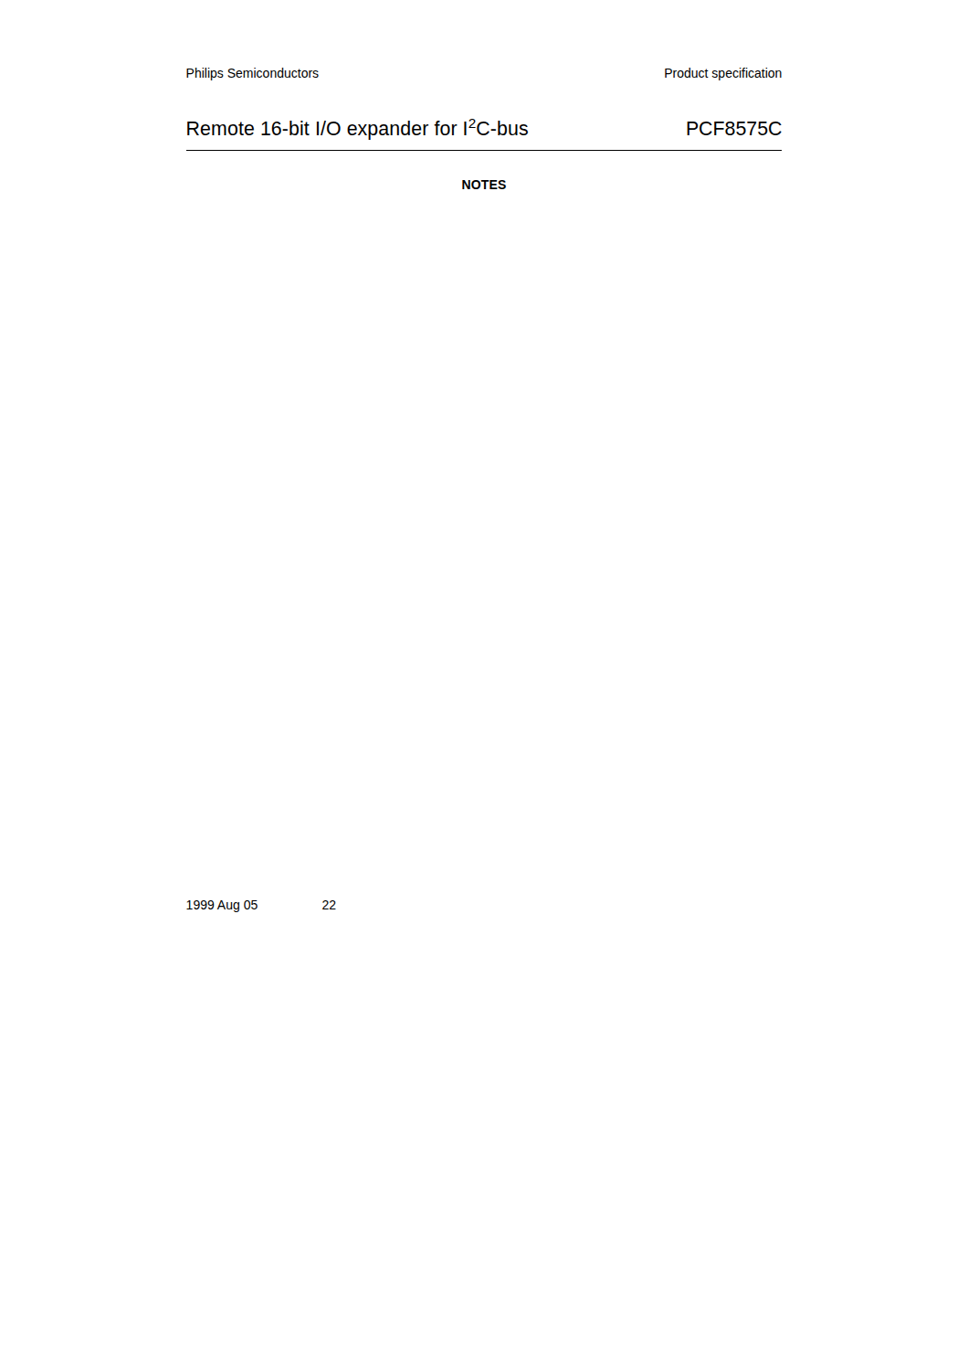Philips Semiconductors
Product specification
Remote 16-bit I/O expander for I2C-bus
PCF8575C
NOTES
1999 Aug 05
22